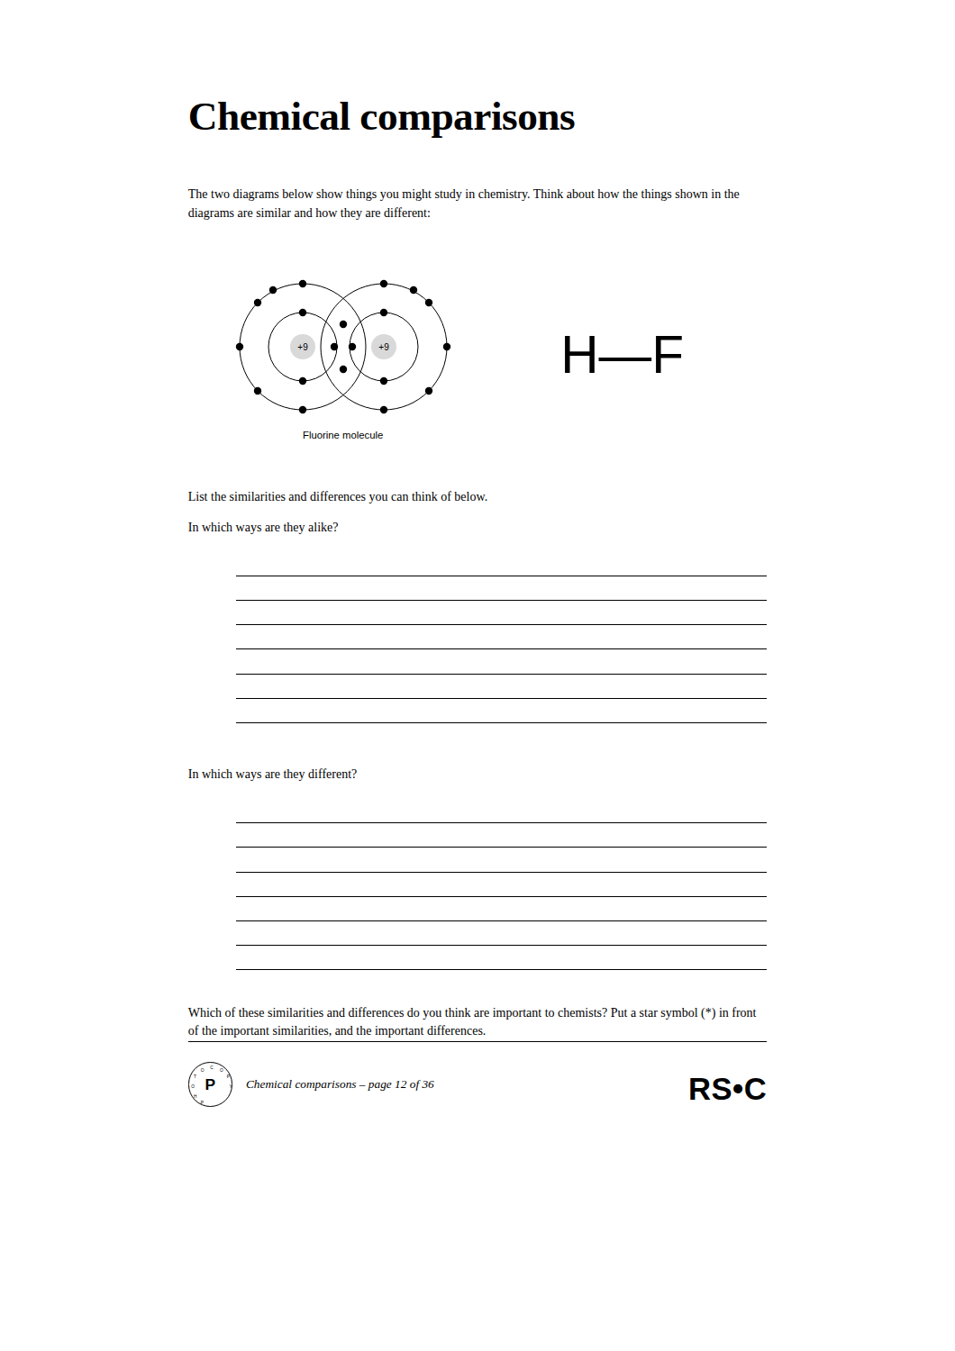Chemical comparisons
The two diagrams below show things you might study in chemistry. Think about how the things shown in the diagrams are similar and how they are different:
+9 +9
Fluorine molecule
H—F
List the similarities and differences you can think of below.
In which ways are they alike?
In which ways are they different?
Which of these similarities and differences do you think are important to chemists? Put a star symbol (*) in front of the important similarities, and the important differences.
P H O T O C O P Y
P
Chemical comparisons – page 12 of 36
RS•C